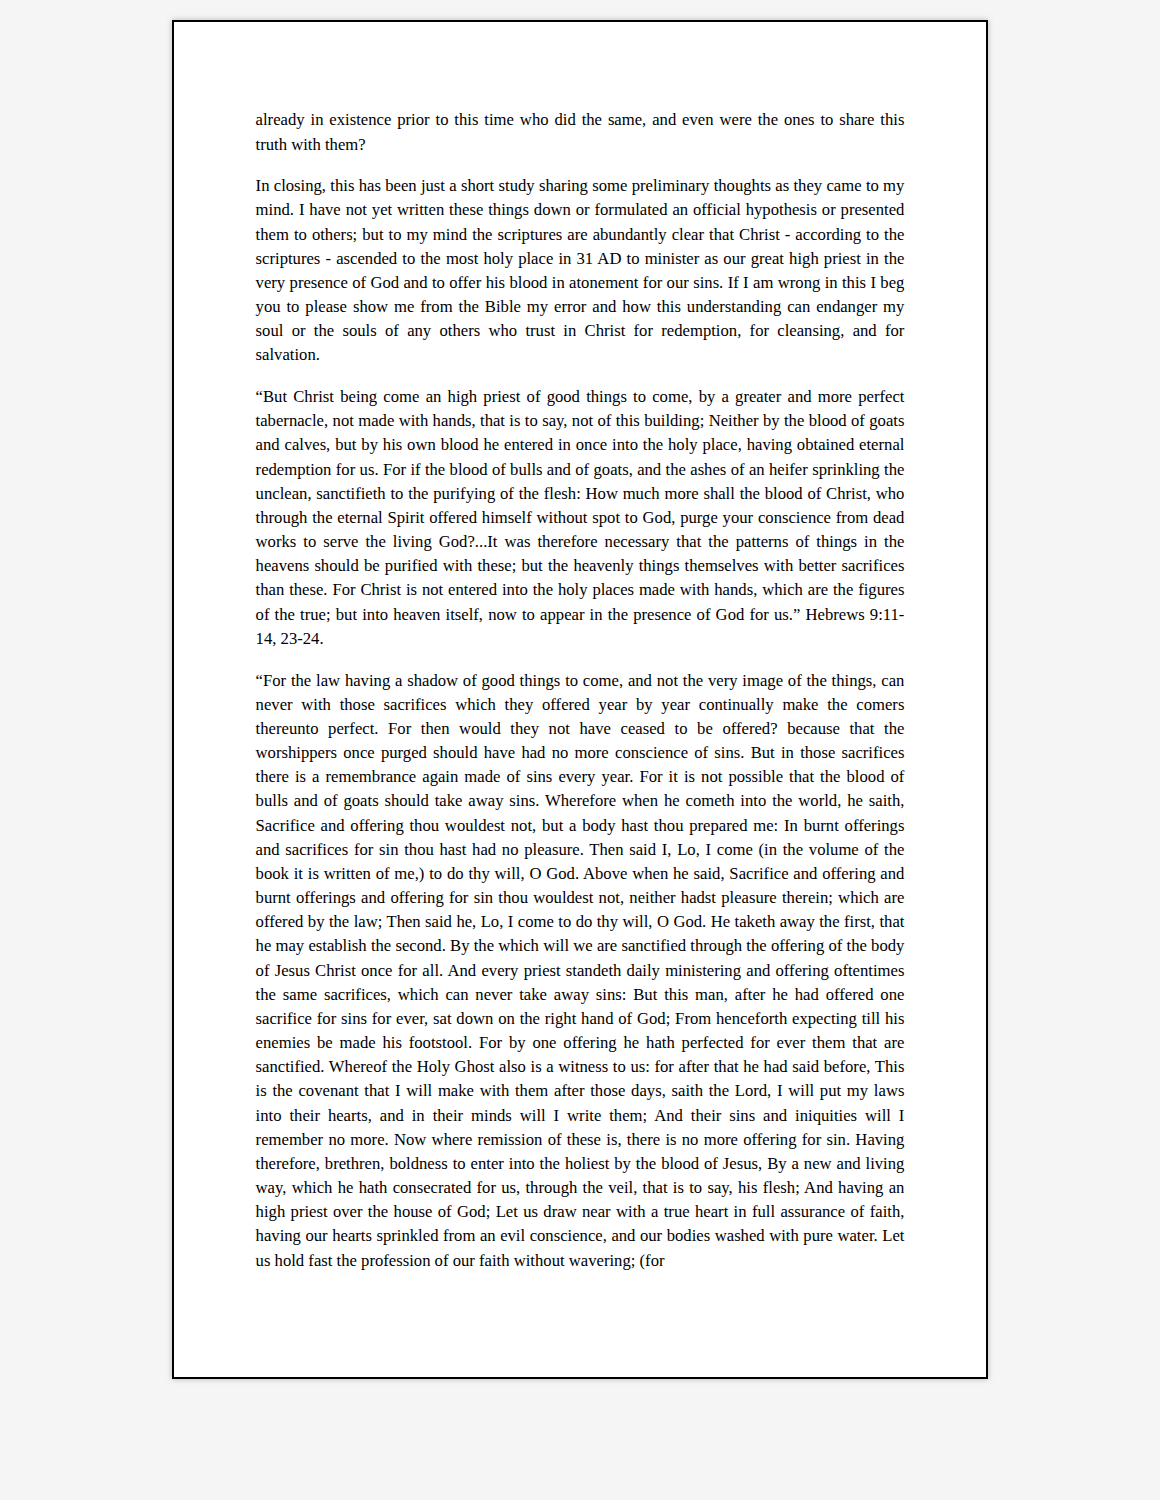already in existence prior to this time who did the same, and even were the ones to share this truth with them?
In closing, this has been just a short study sharing some preliminary thoughts as they came to my mind. I have not yet written these things down or formulated an official hypothesis or presented them to others; but to my mind the scriptures are abundantly clear that Christ - according to the scriptures - ascended to the most holy place in 31 AD to minister as our great high priest in the very presence of God and to offer his blood in atonement for our sins. If I am wrong in this I beg you to please show me from the Bible my error and how this understanding can endanger my soul or the souls of any others who trust in Christ for redemption, for cleansing, and for salvation.
“But Christ being come an high priest of good things to come, by a greater and more perfect tabernacle, not made with hands, that is to say, not of this building; Neither by the blood of goats and calves, but by his own blood he entered in once into the holy place, having obtained eternal redemption for us. For if the blood of bulls and of goats, and the ashes of an heifer sprinkling the unclean, sanctifieth to the purifying of the flesh: How much more shall the blood of Christ, who through the eternal Spirit offered himself without spot to God, purge your conscience from dead works to serve the living God?...It was therefore necessary that the patterns of things in the heavens should be purified with these; but the heavenly things themselves with better sacrifices than these. For Christ is not entered into the holy places made with hands, which are the figures of the true; but into heaven itself, now to appear in the presence of God for us.” Hebrews 9:11-14, 23-24.
“For the law having a shadow of good things to come, and not the very image of the things, can never with those sacrifices which they offered year by year continually make the comers thereunto perfect. For then would they not have ceased to be offered? because that the worshippers once purged should have had no more conscience of sins. But in those sacrifices there is a remembrance again made of sins every year. For it is not possible that the blood of bulls and of goats should take away sins. Wherefore when he cometh into the world, he saith, Sacrifice and offering thou wouldest not, but a body hast thou prepared me: In burnt offerings and sacrifices for sin thou hast had no pleasure. Then said I, Lo, I come (in the volume of the book it is written of me,) to do thy will, O God. Above when he said, Sacrifice and offering and burnt offerings and offering for sin thou wouldest not, neither hadst pleasure therein; which are offered by the law; Then said he, Lo, I come to do thy will, O God. He taketh away the first, that he may establish the second. By the which will we are sanctified through the offering of the body of Jesus Christ once for all. And every priest standeth daily ministering and offering oftentimes the same sacrifices, which can never take away sins: But this man, after he had offered one sacrifice for sins for ever, sat down on the right hand of God; From henceforth expecting till his enemies be made his footstool. For by one offering he hath perfected for ever them that are sanctified. Whereof the Holy Ghost also is a witness to us: for after that he had said before, This is the covenant that I will make with them after those days, saith the Lord, I will put my laws into their hearts, and in their minds will I write them; And their sins and iniquities will I remember no more. Now where remission of these is, there is no more offering for sin. Having therefore, brethren, boldness to enter into the holiest by the blood of Jesus, By a new and living way, which he hath consecrated for us, through the veil, that is to say, his flesh; And having an high priest over the house of God; Let us draw near with a true heart in full assurance of faith, having our hearts sprinkled from an evil conscience, and our bodies washed with pure water. Let us hold fast the profession of our faith without wavering; (for